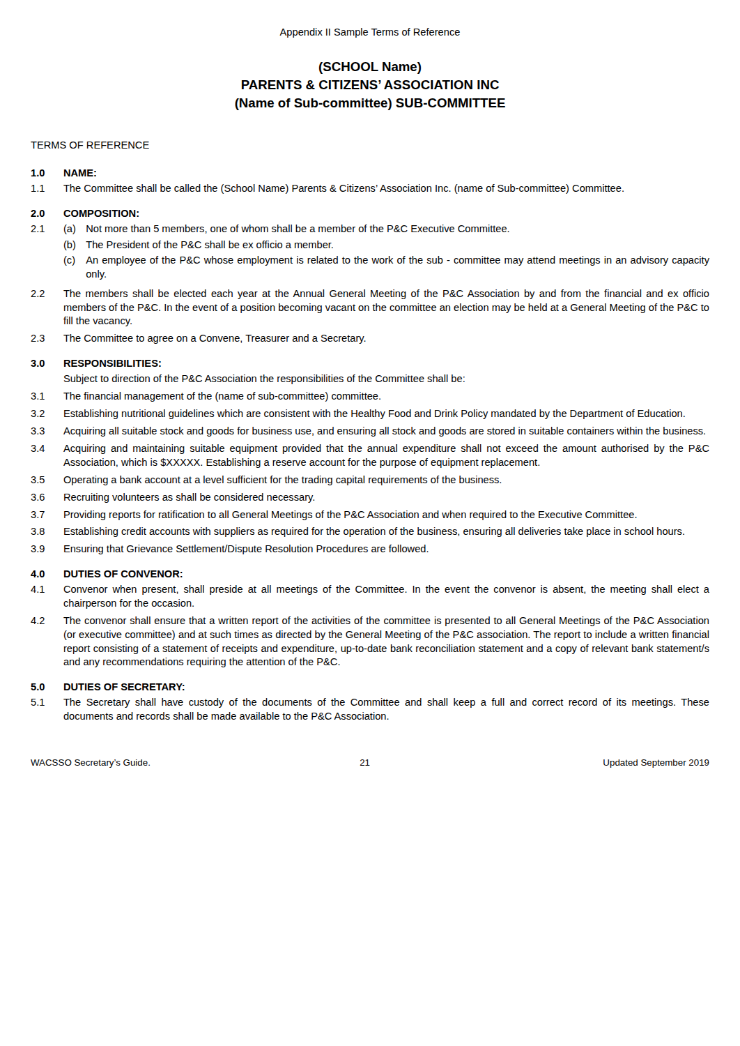Appendix II Sample Terms of Reference
(SCHOOL Name)
PARENTS & CITIZENS’ ASSOCIATION INC
(Name of Sub-committee) SUB-COMMITTEE
TERMS OF REFERENCE
1.0 NAME:
1.1 The Committee shall be called the (School Name) Parents & Citizens’ Association Inc. (name of Sub-committee) Committee.
2.0 COMPOSITION:
2.1
(a) Not more than 5 members, one of whom shall be a member of the P&C Executive Committee.
(b) The President of the P&C shall be ex officio a member.
(c) An employee of the P&C whose employment is related to the work of the sub - committee may attend meetings in an advisory capacity only.
2.2 The members shall be elected each year at the Annual General Meeting of the P&C Association by and from the financial and ex officio members of the P&C. In the event of a position becoming vacant on the committee an election may be held at a General Meeting of the P&C to fill the vacancy.
2.3 The Committee to agree on a Convene, Treasurer and a Secretary.
3.0 RESPONSIBILITIES:
Subject to direction of the P&C Association the responsibilities of the Committee shall be:
3.1 The financial management of the (name of sub-committee) committee.
3.2 Establishing nutritional guidelines which are consistent with the Healthy Food and Drink Policy mandated by the Department of Education.
3.3 Acquiring all suitable stock and goods for business use, and ensuring all stock and goods are stored in suitable containers within the business.
3.4 Acquiring and maintaining suitable equipment provided that the annual expenditure shall not exceed the amount authorised by the P&C Association, which is $XXXXX. Establishing a reserve account for the purpose of equipment replacement.
3.5 Operating a bank account at a level sufficient for the trading capital requirements of the business.
3.6 Recruiting volunteers as shall be considered necessary.
3.7 Providing reports for ratification to all General Meetings of the P&C Association and when required to the Executive Committee.
3.8 Establishing credit accounts with suppliers as required for the operation of the business, ensuring all deliveries take place in school hours.
3.9 Ensuring that Grievance Settlement/Dispute Resolution Procedures are followed.
4.0 DUTIES OF CONVENOR:
4.1 Convenor when present, shall preside at all meetings of the Committee. In the event the convenor is absent, the meeting shall elect a chairperson for the occasion.
4.2 The convenor shall ensure that a written report of the activities of the committee is presented to all General Meetings of the P&C Association (or executive committee) and at such times as directed by the General Meeting of the P&C association. The report to include a written financial report consisting of a statement of receipts and expenditure, up-to-date bank reconciliation statement and a copy of relevant bank statement/s and any recommendations requiring the attention of the P&C.
5.0 DUTIES OF SECRETARY:
5.1 The Secretary shall have custody of the documents of the Committee and shall keep a full and correct record of its meetings. These documents and records shall be made available to the P&C Association.
WACSSO Secretary’s Guide.
21
Updated September 2019